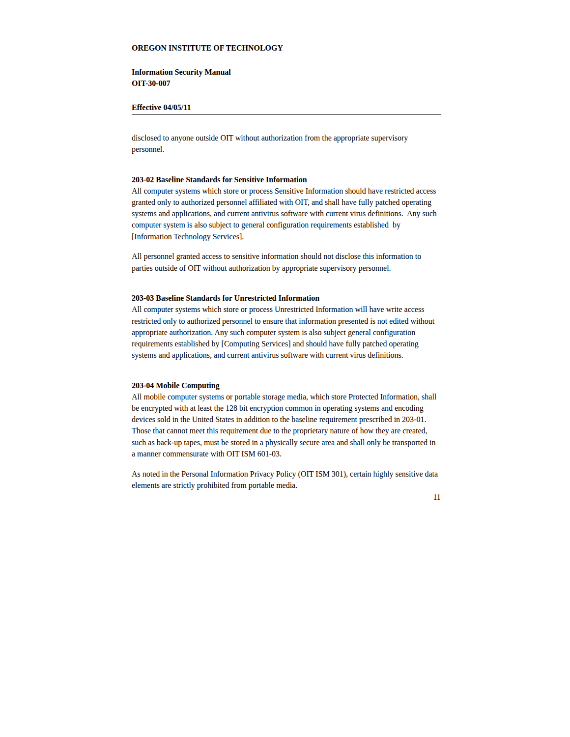OREGON INSTITUTE OF TECHNOLOGY
Information Security Manual OIT-30-007
Effective 04/05/11
disclosed to anyone outside OIT without authorization from the appropriate supervisory personnel.
203-02 Baseline Standards for Sensitive Information
All computer systems which store or process Sensitive Information should have restricted access granted only to authorized personnel affiliated with OIT, and shall have fully patched operating systems and applications, and current antivirus software with current virus definitions. Any such computer system is also subject to general configuration requirements established by [Information Technology Services].
All personnel granted access to sensitive information should not disclose this information to parties outside of OIT without authorization by appropriate supervisory personnel.
203-03 Baseline Standards for Unrestricted Information
All computer systems which store or process Unrestricted Information will have write access restricted only to authorized personnel to ensure that information presented is not edited without appropriate authorization. Any such computer system is also subject general configuration requirements established by [Computing Services] and should have fully patched operating systems and applications, and current antivirus software with current virus definitions.
203-04 Mobile Computing
All mobile computer systems or portable storage media, which store Protected Information, shall be encrypted with at least the 128 bit encryption common in operating systems and encoding devices sold in the United States in addition to the baseline requirement prescribed in 203-01. Those that cannot meet this requirement due to the proprietary nature of how they are created, such as back-up tapes, must be stored in a physically secure area and shall only be transported in a manner commensurate with OIT ISM 601-03.
As noted in the Personal Information Privacy Policy (OIT ISM 301), certain highly sensitive data elements are strictly prohibited from portable media.
11